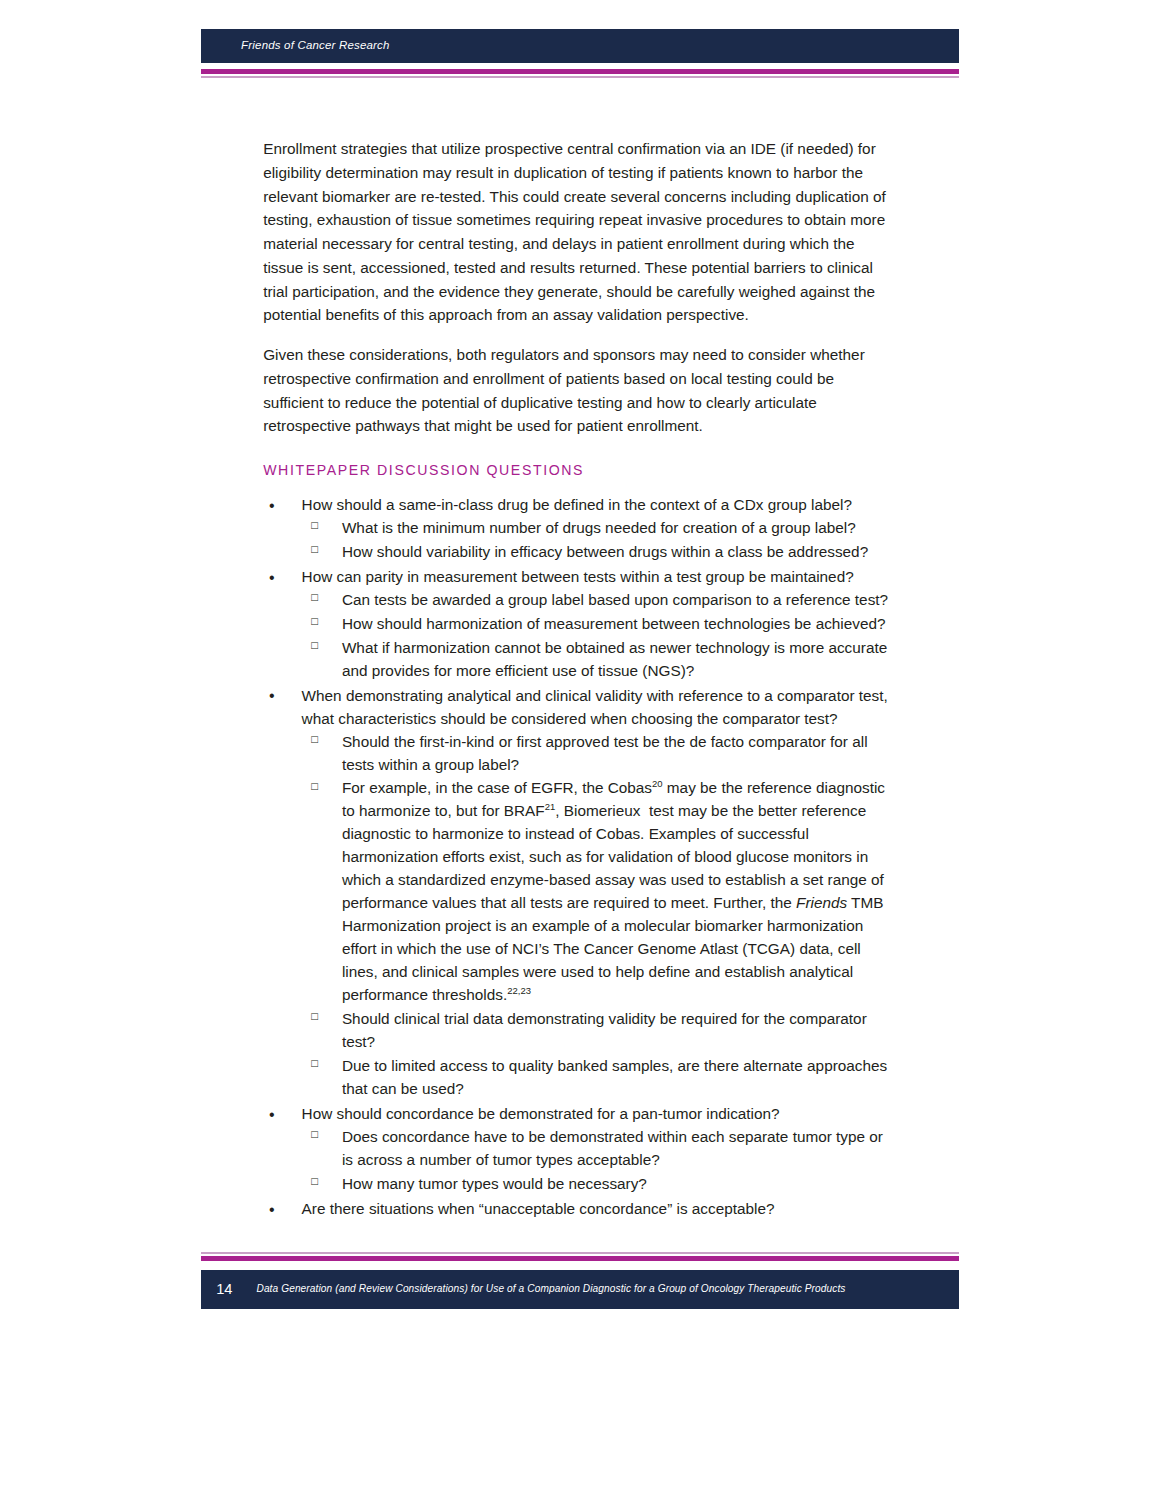Friends of Cancer Research
Enrollment strategies that utilize prospective central confirmation via an IDE (if needed) for eligibility determination may result in duplication of testing if patients known to harbor the relevant biomarker are re-tested. This could create several concerns including duplication of testing, exhaustion of tissue sometimes requiring repeat invasive procedures to obtain more material necessary for central testing, and delays in patient enrollment during which the tissue is sent, accessioned, tested and results returned. These potential barriers to clinical trial participation, and the evidence they generate, should be carefully weighed against the potential benefits of this approach from an assay validation perspective.
Given these considerations, both regulators and sponsors may need to consider whether retrospective confirmation and enrollment of patients based on local testing could be sufficient to reduce the potential of duplicative testing and how to clearly articulate retrospective pathways that might be used for patient enrollment.
Whitepaper Discussion Questions
How should a same-in-class drug be defined in the context of a CDx group label?
What is the minimum number of drugs needed for creation of a group label?
How should variability in efficacy between drugs within a class be addressed?
How can parity in measurement between tests within a test group be maintained?
Can tests be awarded a group label based upon comparison to a reference test?
How should harmonization of measurement between technologies be achieved?
What if harmonization cannot be obtained as newer technology is more accurate and provides for more efficient use of tissue (NGS)?
When demonstrating analytical and clinical validity with reference to a comparator test, what characteristics should be considered when choosing the comparator test?
Should the first-in-kind or first approved test be the de facto comparator for all tests within a group label?
For example, in the case of EGFR, the Cobas20 may be the reference diagnostic to harmonize to, but for BRAF21, Biomerieux test may be the better reference diagnostic to harmonize to instead of Cobas. Examples of successful harmonization efforts exist, such as for validation of blood glucose monitors in which a standardized enzyme-based assay was used to establish a set range of performance values that all tests are required to meet. Further, the Friends TMB Harmonization project is an example of a molecular biomarker harmonization effort in which the use of NCI’s The Cancer Genome Atlast (TCGA) data, cell lines, and clinical samples were used to help define and establish analytical performance thresholds.22,23
Should clinical trial data demonstrating validity be required for the comparator test?
Due to limited access to quality banked samples, are there alternate approaches that can be used?
How should concordance be demonstrated for a pan-tumor indication?
Does concordance have to be demonstrated within each separate tumor type or is across a number of tumor types acceptable?
How many tumor types would be necessary?
Are there situations when “unacceptable concordance” is acceptable?
14
Data Generation (and Review Considerations) for Use of a Companion Diagnostic for a Group of Oncology Therapeutic Products